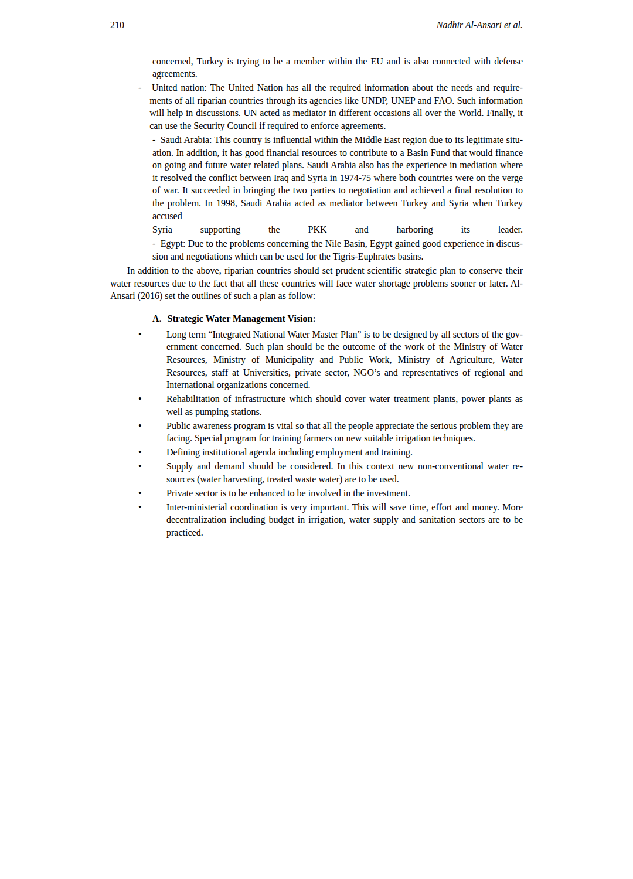210 Nadhir Al-Ansari et al.
concerned, Turkey is trying to be a member within the EU and is also connected with defense agreements.
- United nation: The United Nation has all the required information about the needs and requirements of all riparian countries through its agencies like UNDP, UNEP and FAO. Such information will help in discussions. UN acted as mediator in different occasions all over the World. Finally, it can use the Security Council if required to enforce agreements.
- Saudi Arabia: This country is influential within the Middle East region due to its legitimate situation. In addition, it has good financial resources to contribute to a Basin Fund that would finance on going and future water related plans. Saudi Arabia also has the experience in mediation where it resolved the conflict between Iraq and Syria in 1974-75 where both countries were on the verge of war. It succeeded in bringing the two parties to negotiation and achieved a final resolution to the problem. In 1998, Saudi Arabia acted as mediator between Turkey and Syria when Turkey accused
Syria supporting the PKK and harboring its leader.
- Egypt: Due to the problems concerning the Nile Basin, Egypt gained good experience in discussion and negotiations which can be used for the Tigris-Euphrates basins.
In addition to the above, riparian countries should set prudent scientific strategic plan to conserve their water resources due to the fact that all these countries will face water shortage problems sooner or later. Al-Ansari (2016) set the outlines of such a plan as follow:
A. Strategic Water Management Vision:
•Long term “Integrated National Water Master Plan” is to be designed by all sectors of the government concerned. Such plan should be the outcome of the work of the Ministry of Water Resources, Ministry of Municipality and Public Work, Ministry of Agriculture, Water Resources, staff at Universities, private sector, NGO’s and representatives of regional and International organizations concerned.
•Rehabilitation of infrastructure which should cover water treatment plants, power plants as well as pumping stations.
•Public awareness program is vital so that all the people appreciate the serious problem they are facing. Special program for training farmers on new suitable irrigation techniques.
•Defining institutional agenda including employment and training.
•Supply and demand should be considered. In this context new non-conventional water resources (water harvesting, treated waste water) are to be used.
•Private sector is to be enhanced to be involved in the investment.
•Inter-ministerial coordination is very important. This will save time, effort and money. More decentralization including budget in irrigation, water supply and sanitation sectors are to be practiced.